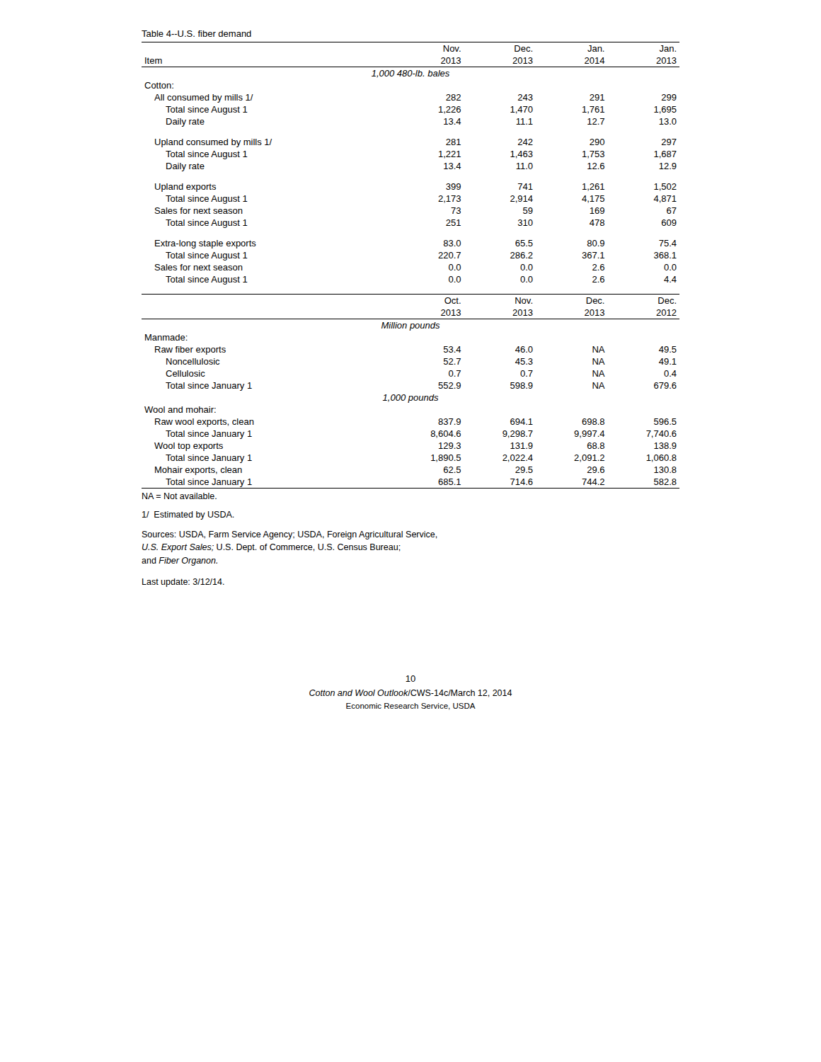Table 4--U.S. fiber demand
| | Nov. | Dec. | Jan. | Jan. |
| Item | 2013 | 2013 | 2014 | 2013 |
| 1,000 480-lb. bales |
| Cotton: | | | | |
| All consumed by mills 1/ | 282 | 243 | 291 | 299 |
| Total since August 1 | 1,226 | 1,470 | 1,761 | 1,695 |
| Daily rate | 13.4 | 11.1 | 12.7 | 13.0 |
| Upland consumed by mills 1/ | 281 | 242 | 290 | 297 |
| Total since August 1 | 1,221 | 1,463 | 1,753 | 1,687 |
| Daily rate | 13.4 | 11.0 | 12.6 | 12.9 |
| Upland exports | 399 | 741 | 1,261 | 1,502 |
| Total since August 1 | 2,173 | 2,914 | 4,175 | 4,871 |
| Sales for next season | 73 | 59 | 169 | 67 |
| Total since August 1 | 251 | 310 | 478 | 609 |
| Extra-long staple exports | 83.0 | 65.5 | 80.9 | 75.4 |
| Total since August 1 | 220.7 | 286.2 | 367.1 | 368.1 |
| Sales for next season | 0.0 | 0.0 | 2.6 | 0.0 |
| Total since August 1 | 0.0 | 0.0 | 2.6 | 4.4 |
| | Oct. | Nov. | Dec. | Dec. |
| | 2013 | 2013 | 2013 | 2012 |
| Million pounds |
| Manmade: | | | | |
| Raw fiber exports | 53.4 | 46.0 | NA | 49.5 |
| Noncellulosic | 52.7 | 45.3 | NA | 49.1 |
| Cellulosic | 0.7 | 0.7 | NA | 0.4 |
| Total since January 1 | 552.9 | 598.9 | NA | 679.6 |
| 1,000 pounds |
| Wool and mohair: | | | | |
| Raw wool exports, clean | 837.9 | 694.1 | 698.8 | 596.5 |
| Total since January 1 | 8,604.6 | 9,298.7 | 9,997.4 | 7,740.6 |
| Wool top exports | 129.3 | 131.9 | 68.8 | 138.9 |
| Total since January 1 | 1,890.5 | 2,022.4 | 2,091.2 | 1,060.8 |
| Mohair exports, clean | 62.5 | 29.5 | 29.6 | 130.8 |
| Total since January 1 | 685.1 | 714.6 | 744.2 | 582.8 |
NA = Not available.
1/ Estimated by USDA.
Sources: USDA, Farm Service Agency; USDA, Foreign Agricultural Service,
U.S. Export Sales; U.S. Dept. of Commerce, U.S. Census Bureau;
and Fiber Organon.
Last update: 3/12/14.
10
Cotton and Wool Outlook/CWS-14c/March 12, 2014
Economic Research Service, USDA